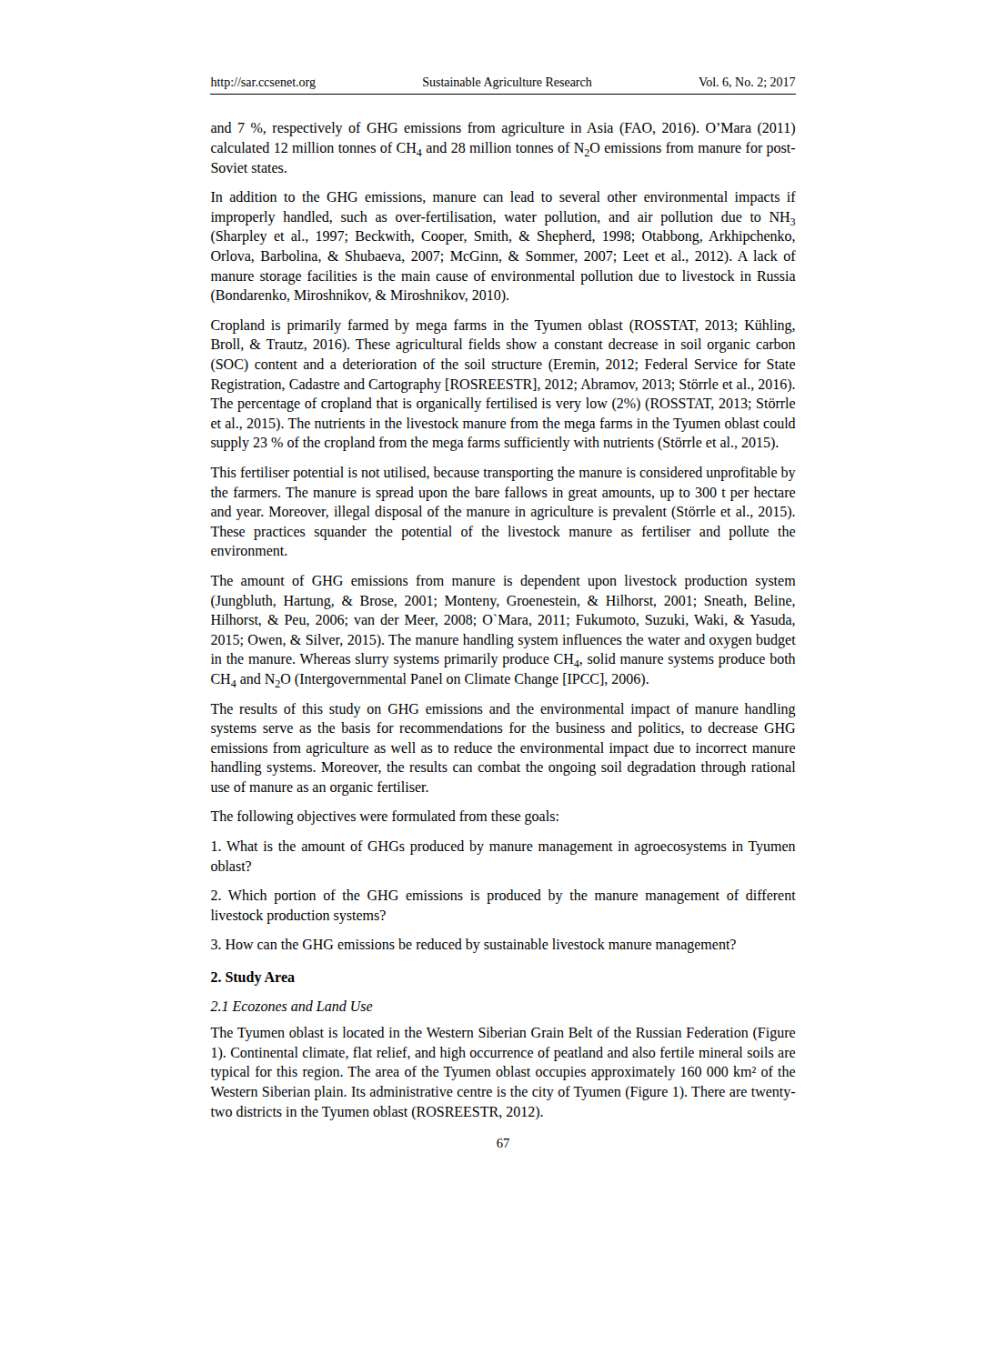http://sar.ccsenet.org Sustainable Agriculture Research Vol. 6, No. 2; 2017
and 7 %, respectively of GHG emissions from agriculture in Asia (FAO, 2016). O’Mara (2011) calculated 12 million tonnes of CH4 and 28 million tonnes of N2O emissions from manure for post-Soviet states.
In addition to the GHG emissions, manure can lead to several other environmental impacts if improperly handled, such as over-fertilisation, water pollution, and air pollution due to NH3 (Sharpley et al., 1997; Beckwith, Cooper, Smith, & Shepherd, 1998; Otabbong, Arkhipchenko, Orlova, Barbolina, & Shubaeva, 2007; McGinn, & Sommer, 2007; Leet et al., 2012). A lack of manure storage facilities is the main cause of environmental pollution due to livestock in Russia (Bondarenko, Miroshnikov, & Miroshnikov, 2010).
Cropland is primarily farmed by mega farms in the Tyumen oblast (ROSSTAT, 2013; Kühling, Broll, & Trautz, 2016). These agricultural fields show a constant decrease in soil organic carbon (SOC) content and a deterioration of the soil structure (Eremin, 2012; Federal Service for State Registration, Cadastre and Cartography [ROSREESTR], 2012; Abramov, 2013; Störrle et al., 2016). The percentage of cropland that is organically fertilised is very low (2%) (ROSSTAT, 2013; Störrle et al., 2015). The nutrients in the livestock manure from the mega farms in the Tyumen oblast could supply 23 % of the cropland from the mega farms sufficiently with nutrients (Störrle et al., 2015).
This fertiliser potential is not utilised, because transporting the manure is considered unprofitable by the farmers. The manure is spread upon the bare fallows in great amounts, up to 300 t per hectare and year. Moreover, illegal disposal of the manure in agriculture is prevalent (Störrle et al., 2015). These practices squander the potential of the livestock manure as fertiliser and pollute the environment.
The amount of GHG emissions from manure is dependent upon livestock production system (Jungbluth, Hartung, & Brose, 2001; Monteny, Groenestein, & Hilhorst, 2001; Sneath, Beline, Hilhorst, & Peu, 2006; van der Meer, 2008; O`Mara, 2011; Fukumoto, Suzuki, Waki, & Yasuda, 2015; Owen, & Silver, 2015). The manure handling system influences the water and oxygen budget in the manure. Whereas slurry systems primarily produce CH4, solid manure systems produce both CH4 and N2O (Intergovernmental Panel on Climate Change [IPCC], 2006).
The results of this study on GHG emissions and the environmental impact of manure handling systems serve as the basis for recommendations for the business and politics, to decrease GHG emissions from agriculture as well as to reduce the environmental impact due to incorrect manure handling systems. Moreover, the results can combat the ongoing soil degradation through rational use of manure as an organic fertiliser.
The following objectives were formulated from these goals:
1. What is the amount of GHGs produced by manure management in agroecosystems in Tyumen oblast?
2. Which portion of the GHG emissions is produced by the manure management of different livestock production systems?
3. How can the GHG emissions be reduced by sustainable livestock manure management?
2. Study Area
2.1 Ecozones and Land Use
The Tyumen oblast is located in the Western Siberian Grain Belt of the Russian Federation (Figure 1). Continental climate, flat relief, and high occurrence of peatland and also fertile mineral soils are typical for this region. The area of the Tyumen oblast occupies approximately 160 000 km² of the Western Siberian plain. Its administrative centre is the city of Tyumen (Figure 1). There are twenty-two districts in the Tyumen oblast (ROSREESTR, 2012).
67